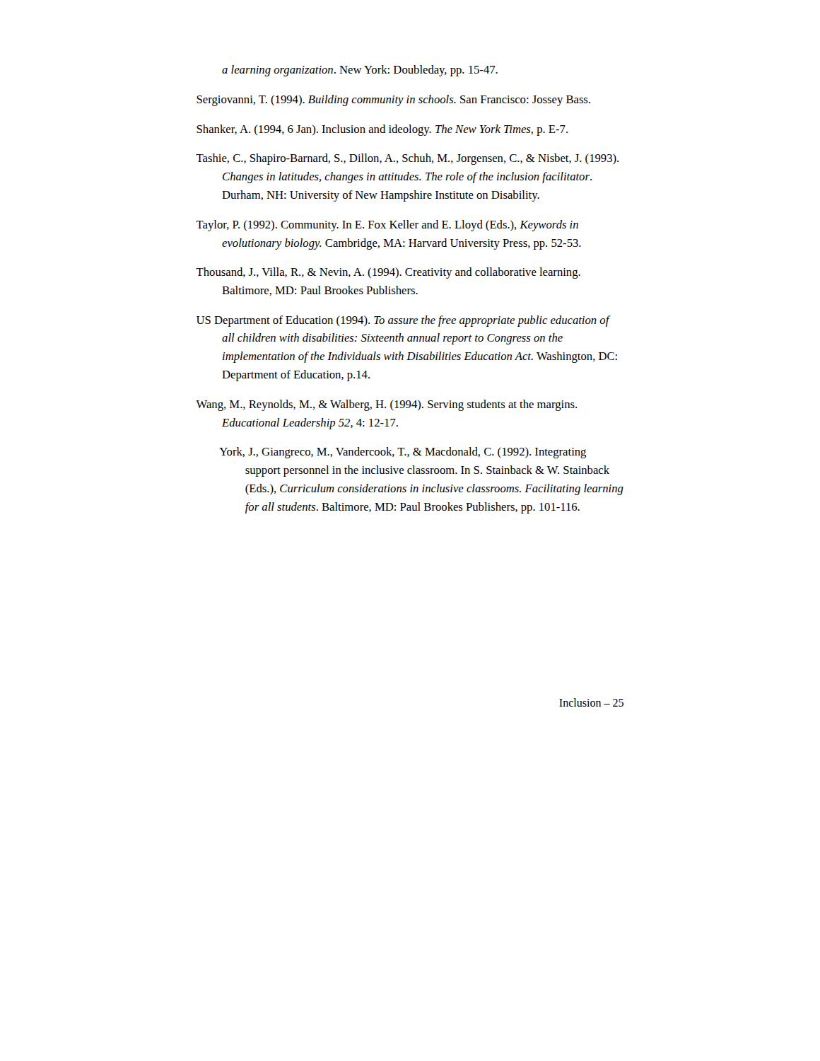a learning organization. New York: Doubleday, pp. 15-47.
Sergiovanni, T. (1994). Building community in schools. San Francisco: Jossey Bass.
Shanker, A. (1994, 6 Jan). Inclusion and ideology. The New York Times, p. E-7.
Tashie, C., Shapiro-Barnard, S., Dillon, A., Schuh, M., Jorgensen, C., & Nisbet, J. (1993). Changes in latitudes, changes in attitudes. The role of the inclusion facilitator. Durham, NH: University of New Hampshire Institute on Disability.
Taylor, P. (1992). Community. In E. Fox Keller and E. Lloyd (Eds.), Keywords in evolutionary biology. Cambridge, MA: Harvard University Press, pp. 52-53.
Thousand, J., Villa, R., & Nevin, A. (1994). Creativity and collaborative learning. Baltimore, MD: Paul Brookes Publishers.
US Department of Education (1994). To assure the free appropriate public education of all children with disabilities: Sixteenth annual report to Congress on the implementation of the Individuals with Disabilities Education Act. Washington, DC: Department of Education, p.14.
Wang, M., Reynolds, M., & Walberg, H. (1994). Serving students at the margins. Educational Leadership 52, 4: 12-17.
York, J., Giangreco, M., Vandercook, T., & Macdonald, C. (1992). Integrating support personnel in the inclusive classroom. In S. Stainback & W. Stainback (Eds.), Curriculum considerations in inclusive classrooms. Facilitating learning for all students. Baltimore, MD: Paul Brookes Publishers, pp. 101-116.
Inclusion – 25